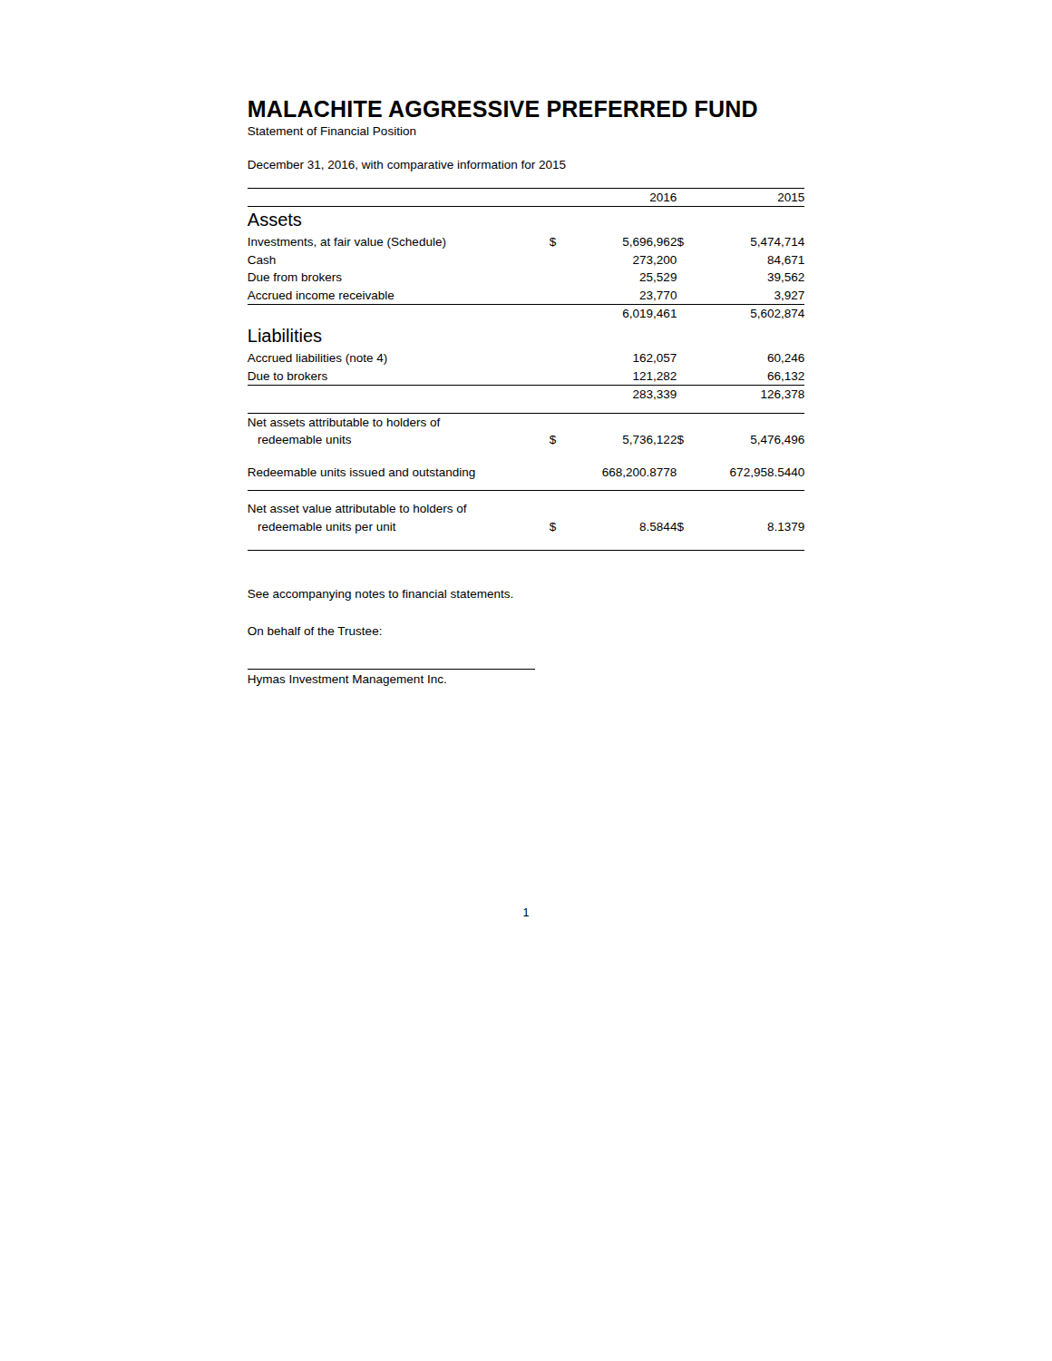MALACHITE AGGRESSIVE PREFERRED FUND
Statement of Financial Position
December 31, 2016, with comparative information for 2015
| | 2016 | 2015 |
| Assets |
| Investments, at fair value (Schedule) | $ | 5,696,962 | $ | 5,474,714 |
| Cash | | 273,200 | | 84,671 |
| Due from brokers | | 25,529 | | 39,562 |
| Accrued income receivable | | 23,770 | | 3,927 |
| | | 6,019,461 | | 5,602,874 |
| Liabilities |
| Accrued liabilities (note 4) | | 162,057 | | 60,246 |
| Due to brokers | | 121,282 | | 66,132 |
| | | 283,339 | | 126,378 |
| Net assets attributable to holders of | | | | |
| redeemable units | $ | 5,736,122 | $ | 5,476,496 |
| Redeemable units issued and outstanding | | 668,200.8778 | | 672,958.5440 |
| Net asset value attributable to holders of | | | | |
| redeemable units per unit | $ | 8.5844 | $ | 8.1379 |
See accompanying notes to financial statements.
On behalf of the Trustee:
Hymas Investment Management Inc.
1